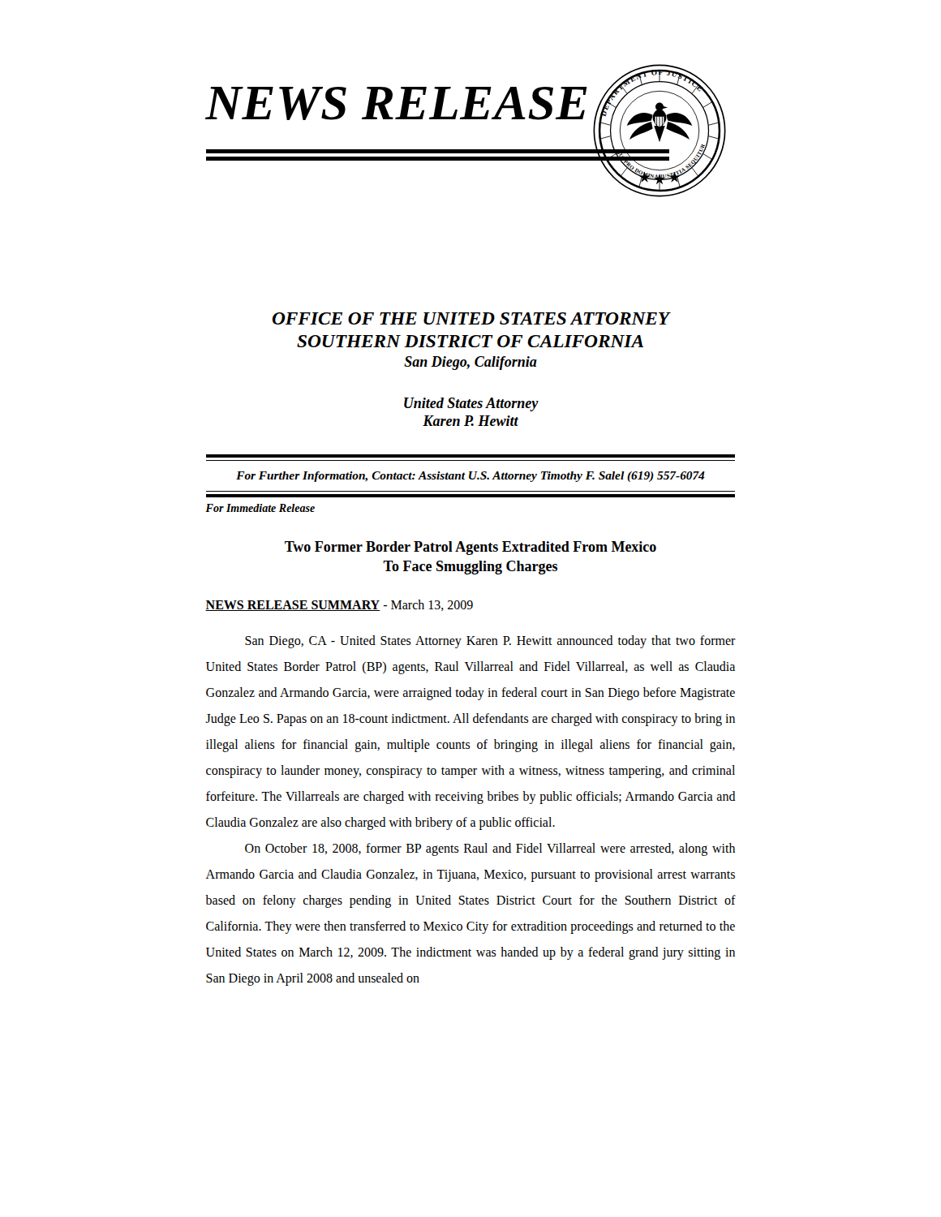NEWS RELEASE
DEPARTMENT OF JUSTICE QUI PRO DOMINA JUSTITIA SEQUITUR
OFFICE OF THE UNITED STATES ATTORNEY
SOUTHERN DISTRICT OF CALIFORNIA
San Diego, California
United States Attorney
Karen P. Hewitt
For Further Information, Contact: Assistant U.S. Attorney Timothy F. Salel (619) 557-6074
For Immediate Release
Two Former Border Patrol Agents Extradited From Mexico
To Face Smuggling Charges
NEWS RELEASE SUMMARY - March 13, 2009
San Diego, CA - United States Attorney Karen P. Hewitt announced today that two former United States Border Patrol (BP) agents, Raul Villarreal and Fidel Villarreal, as well as Claudia Gonzalez and Armando Garcia, were arraigned today in federal court in San Diego before Magistrate Judge Leo S. Papas on an 18-count indictment. All defendants are charged with conspiracy to bring in illegal aliens for financial gain, multiple counts of bringing in illegal aliens for financial gain, conspiracy to launder money, conspiracy to tamper with a witness, witness tampering, and criminal forfeiture. The Villarreals are charged with receiving bribes by public officials; Armando Garcia and Claudia Gonzalez are also charged with bribery of a public official.
On October 18, 2008, former BP agents Raul and Fidel Villarreal were arrested, along with Armando Garcia and Claudia Gonzalez, in Tijuana, Mexico, pursuant to provisional arrest warrants based on felony charges pending in United States District Court for the Southern District of California. They were then transferred to Mexico City for extradition proceedings and returned to the United States on March 12, 2009. The indictment was handed up by a federal grand jury sitting in San Diego in April 2008 and unsealed on